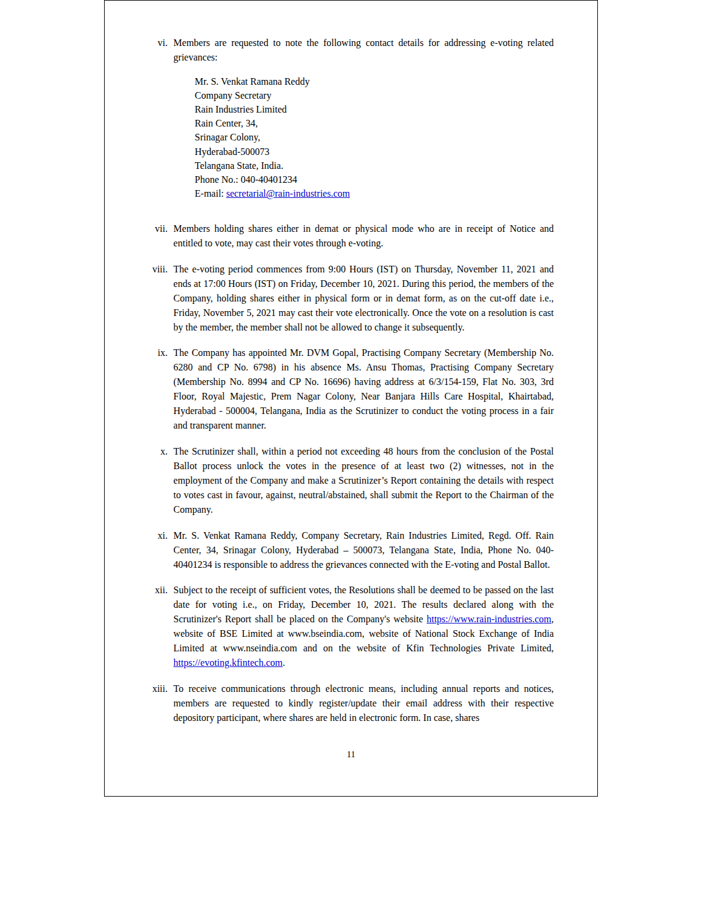vi. Members are requested to note the following contact details for addressing e-voting related grievances:
Mr. S. Venkat Ramana Reddy
Company Secretary
Rain Industries Limited
Rain Center, 34,
Srinagar Colony,
Hyderabad-500073
Telangana State, India.
Phone No.: 040-40401234
E-mail: secretarial@rain-industries.com
vii. Members holding shares either in demat or physical mode who are in receipt of Notice and entitled to vote, may cast their votes through e-voting.
viii. The e-voting period commences from 9:00 Hours (IST) on Thursday, November 11, 2021 and ends at 17:00 Hours (IST) on Friday, December 10, 2021. During this period, the members of the Company, holding shares either in physical form or in demat form, as on the cut-off date i.e., Friday, November 5, 2021 may cast their vote electronically. Once the vote on a resolution is cast by the member, the member shall not be allowed to change it subsequently.
ix. The Company has appointed Mr. DVM Gopal, Practising Company Secretary (Membership No. 6280 and CP No. 6798) in his absence Ms. Ansu Thomas, Practising Company Secretary (Membership No. 8994 and CP No. 16696) having address at 6/3/154-159, Flat No. 303, 3rd Floor, Royal Majestic, Prem Nagar Colony, Near Banjara Hills Care Hospital, Khairtabad, Hyderabad - 500004, Telangana, India as the Scrutinizer to conduct the voting process in a fair and transparent manner.
x. The Scrutinizer shall, within a period not exceeding 48 hours from the conclusion of the Postal Ballot process unlock the votes in the presence of at least two (2) witnesses, not in the employment of the Company and make a Scrutinizer’s Report containing the details with respect to votes cast in favour, against, neutral/abstained, shall submit the Report to the Chairman of the Company.
xi. Mr. S. Venkat Ramana Reddy, Company Secretary, Rain Industries Limited, Regd. Off. Rain Center, 34, Srinagar Colony, Hyderabad – 500073, Telangana State, India, Phone No. 040-40401234 is responsible to address the grievances connected with the E-voting and Postal Ballot.
xii. Subject to the receipt of sufficient votes, the Resolutions shall be deemed to be passed on the last date for voting i.e., on Friday, December 10, 2021. The results declared along with the Scrutinizer's Report shall be placed on the Company's website https://www.rain-industries.com, website of BSE Limited at www.bseindia.com, website of National Stock Exchange of India Limited at www.nseindia.com and on the website of Kfin Technologies Private Limited, https://evoting.kfintech.com.
xiii. To receive communications through electronic means, including annual reports and notices, members are requested to kindly register/update their email address with their respective depository participant, where shares are held in electronic form. In case, shares
11